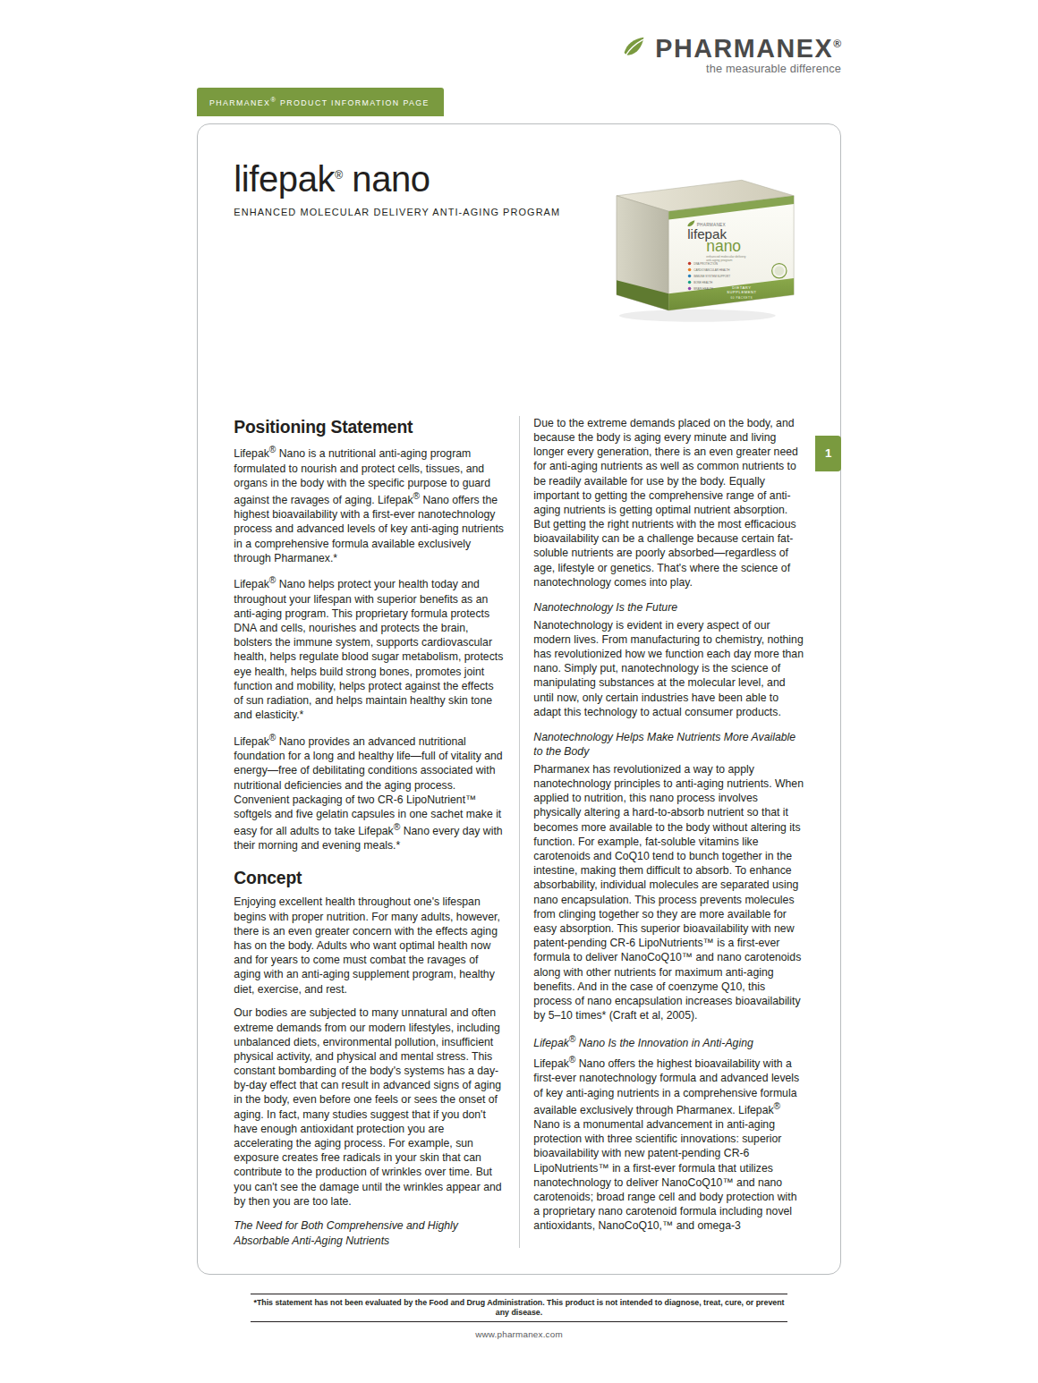PHARMANEX®
the measurable difference
PHARMANEX® PRODUCT INFORMATION PAGE
1
lifepak® nano
ENHANCED MOLECULAR DELIVERY ANTI-AGING PROGRAM
PHARMANEX lifepak nano enhanced molecular delivery anti-aging program DNA PROTECTION CARDIOVASCULAR HEALTH IMMUNE SYSTEM SUPPORT BONE HEALTH BRAIN HEALTH DIETARY SUPPLEMENT 60 PACKETS
Positioning Statement
Lifepak® Nano is a nutritional anti-aging program formulated to nourish and protect cells, tissues, and organs in the body with the specific purpose to guard against the ravages of aging. Lifepak® Nano offers the highest bioavailability with a first-ever nanotechnology process and advanced levels of key anti-aging nutrients in a comprehensive formula available exclusively through Pharmanex.*
Lifepak® Nano helps protect your health today and throughout your lifespan with superior benefits as an anti-aging program. This proprietary formula protects DNA and cells, nourishes and protects the brain, bolsters the immune system, supports cardiovascular health, helps regulate blood sugar metabolism, protects eye health, helps build strong bones, promotes joint function and mobility, helps protect against the effects of sun radiation, and helps maintain healthy skin tone and elasticity.*
Lifepak® Nano provides an advanced nutritional foundation for a long and healthy life—full of vitality and energy—free of debilitating conditions associated with nutritional deficiencies and the aging process. Convenient packaging of two CR-6 LipoNutrient™ softgels and five gelatin capsules in one sachet make it easy for all adults to take Lifepak® Nano every day with their morning and evening meals.*
Concept
Enjoying excellent health throughout one's lifespan begins with proper nutrition. For many adults, however, there is an even greater concern with the effects aging has on the body. Adults who want optimal health now and for years to come must combat the ravages of aging with an anti-aging supplement program, healthy diet, exercise, and rest.
Our bodies are subjected to many unnatural and often extreme demands from our modern lifestyles, including unbalanced diets, environmental pollution, insufficient physical activity, and physical and mental stress. This constant bombarding of the body's systems has a day-by-day effect that can result in advanced signs of aging in the body, even before one feels or sees the onset of aging. In fact, many studies suggest that if you don't have enough antioxidant protection you are accelerating the aging process. For example, sun exposure creates free radicals in your skin that can contribute to the production of wrinkles over time. But you can't see the damage until the wrinkles appear and by then you are too late.
The Need for Both Comprehensive and Highly Absorbable Anti-Aging Nutrients
Due to the extreme demands placed on the body, and because the body is aging every minute and living longer every generation, there is an even greater need for anti-aging nutrients as well as common nutrients to be readily available for use by the body. Equally important to getting the comprehensive range of anti-aging nutrients is getting optimal nutrient absorption. But getting the right nutrients with the most efficacious bioavailability can be a challenge because certain fat-soluble nutrients are poorly absorbed—regardless of age, lifestyle or genetics. That's where the science of nanotechnology comes into play.
Nanotechnology Is the Future
Nanotechnology is evident in every aspect of our modern lives. From manufacturing to chemistry, nothing has revolutionized how we function each day more than nano. Simply put, nanotechnology is the science of manipulating substances at the molecular level, and until now, only certain industries have been able to adapt this technology to actual consumer products.
Nanotechnology Helps Make Nutrients More Available to the Body
Pharmanex has revolutionized a way to apply nanotechnology principles to anti-aging nutrients. When applied to nutrition, this nano process involves physically altering a hard-to-absorb nutrient so that it becomes more available to the body without altering its function. For example, fat-soluble vitamins like carotenoids and CoQ10 tend to bunch together in the intestine, making them difficult to absorb. To enhance absorbability, individual molecules are separated using nano encapsulation. This process prevents molecules from clinging together so they are more available for easy absorption. This superior bioavailability with new patent-pending CR-6 LipoNutrients™ is a first-ever formula to deliver NanoCoQ10™ and nano carotenoids along with other nutrients for maximum anti-aging benefits. And in the case of coenzyme Q10, this process of nano encapsulation increases bioavailability by 5–10 times* (Craft et al, 2005).
Lifepak® Nano Is the Innovation in Anti-Aging
Lifepak® Nano offers the highest bioavailability with a first-ever nanotechnology formula and advanced levels of key anti-aging nutrients in a comprehensive formula available exclusively through Pharmanex. Lifepak® Nano is a monumental advancement in anti-aging protection with three scientific innovations: superior bioavailability with new patent-pending CR-6 LipoNutrients™ in a first-ever formula that utilizes nanotechnology to deliver NanoCoQ10™ and nano carotenoids; broad range cell and body protection with a proprietary nano carotenoid formula including novel antioxidants, NanoCoQ10,™ and omega-3
*This statement has not been evaluated by the Food and Drug Administration. This product is not intended to diagnose, treat, cure, or prevent any disease.
www.pharmanex.com